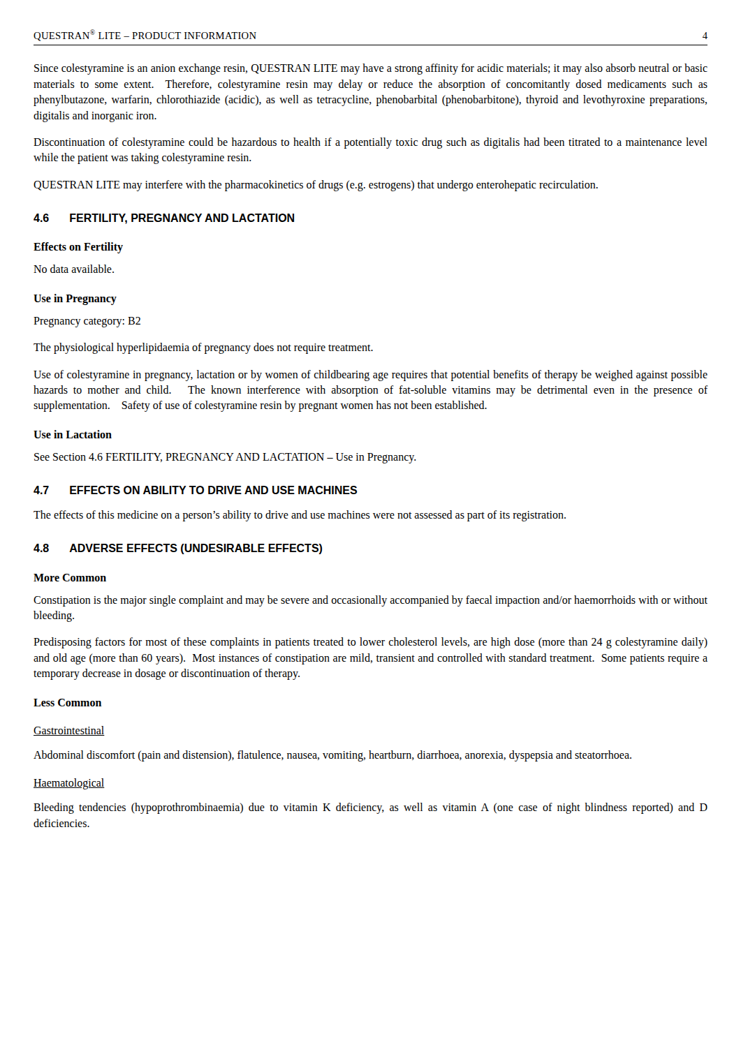QUESTRAN® LITE – PRODUCT INFORMATION 4
Since colestyramine is an anion exchange resin, QUESTRAN LITE may have a strong affinity for acidic materials; it may also absorb neutral or basic materials to some extent. Therefore, colestyramine resin may delay or reduce the absorption of concomitantly dosed medicaments such as phenylbutazone, warfarin, chlorothiazide (acidic), as well as tetracycline, phenobarbital (phenobarbitone), thyroid and levothyroxine preparations, digitalis and inorganic iron.
Discontinuation of colestyramine could be hazardous to health if a potentially toxic drug such as digitalis had been titrated to a maintenance level while the patient was taking colestyramine resin.
QUESTRAN LITE may interfere with the pharmacokinetics of drugs (e.g. estrogens) that undergo enterohepatic recirculation.
4.6 FERTILITY, PREGNANCY AND LACTATION
Effects on Fertility
No data available.
Use in Pregnancy
Pregnancy category: B2
The physiological hyperlipidaemia of pregnancy does not require treatment.
Use of colestyramine in pregnancy, lactation or by women of childbearing age requires that potential benefits of therapy be weighed against possible hazards to mother and child. The known interference with absorption of fat-soluble vitamins may be detrimental even in the presence of supplementation. Safety of use of colestyramine resin by pregnant women has not been established.
Use in Lactation
See Section 4.6 FERTILITY, PREGNANCY AND LACTATION – Use in Pregnancy.
4.7 EFFECTS ON ABILITY TO DRIVE AND USE MACHINES
The effects of this medicine on a person’s ability to drive and use machines were not assessed as part of its registration.
4.8 ADVERSE EFFECTS (UNDESIRABLE EFFECTS)
More Common
Constipation is the major single complaint and may be severe and occasionally accompanied by faecal impaction and/or haemorrhoids with or without bleeding.
Predisposing factors for most of these complaints in patients treated to lower cholesterol levels, are high dose (more than 24 g colestyramine daily) and old age (more than 60 years). Most instances of constipation are mild, transient and controlled with standard treatment. Some patients require a temporary decrease in dosage or discontinuation of therapy.
Less Common
Gastrointestinal
Abdominal discomfort (pain and distension), flatulence, nausea, vomiting, heartburn, diarrhoea, anorexia, dyspepsia and steatorrhoea.
Haematological
Bleeding tendencies (hypoprothrombinaemia) due to vitamin K deficiency, as well as vitamin A (one case of night blindness reported) and D deficiencies.